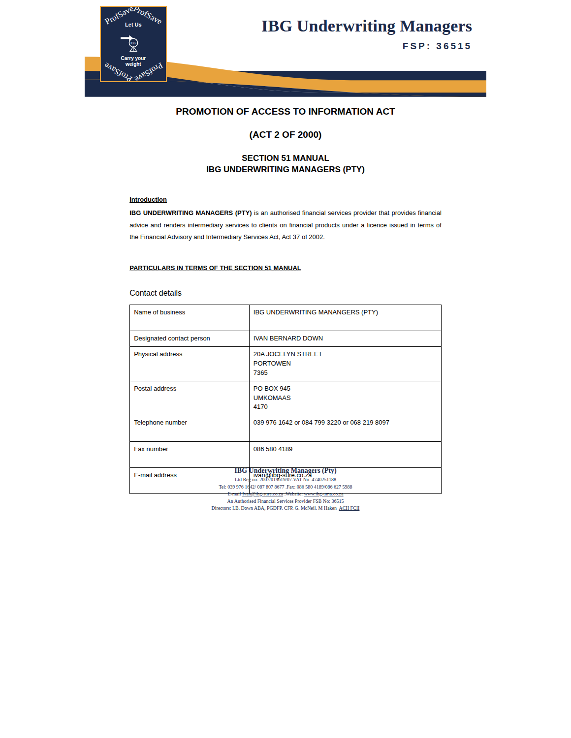ProfSave ProfSave ProfSave ProfSave
Let Us
IBG
Carry your
weight
IBG Underwriting Managers
FSP: 36515
PROMOTION OF ACCESS TO INFORMATION ACT (ACT 2 OF 2000)
SECTION 51 MANUAL
IBG UNDERWRITING MANAGERS (PTY)
Introduction
IBG UNDERWRITING MANAGERS (PTY) is an authorised financial services provider that provides financial advice and renders intermediary services to clients on financial products under a licence issued in terms of the Financial Advisory and Intermediary Services Act, Act 37 of 2002.
PARTICULARS IN TERMS OF THE SECTION 51 MANUAL
Contact details
| Name of business | IBG UNDERWRITING MANANGERS (PTY) |
| Designated contact person | IVAN BERNARD DOWN |
| Physical address | 20A JOCELYN STREET PORTOWEN 7365 |
| Postal address | PO BOX 945 UMKOMAAS 4170 |
| Telephone number | 039 976 1642 or 084 799 3220 or 068 219 8097 |
| Fax number | 086 580 4189 |
| E-mail address | ivan@ibg-sure.co.za |
IBG Underwriting Managers (Pty)
Ltd Reg no: 2007/019619/07.VAT No: 4740251188
Tel: 039 976 1642/ 087 807 8677 .Fax: 086 580 4189/086 627 5988
E-mail Ivan@ibg-sure.co.za .Website: www.ibg-uma.co.za
An Authorised Financial Services Provider FSB No: 36515
Directors: I.B. Down ABA, PGDFP. CFP. G. McNeil. M Haken ACII FCII